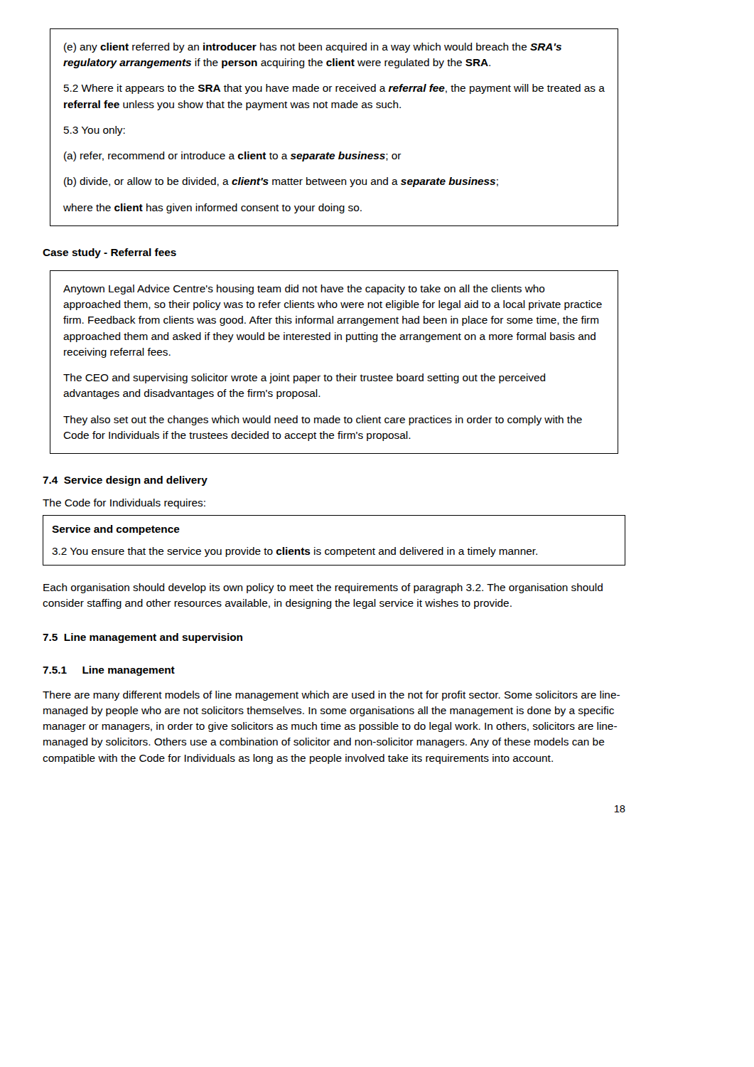(e) any client referred by an introducer has not been acquired in a way which would breach the SRA's regulatory arrangements if the person acquiring the client were regulated by the SRA.
5.2 Where it appears to the SRA that you have made or received a referral fee, the payment will be treated as a referral fee unless you show that the payment was not made as such.
5.3 You only:
(a) refer, recommend or introduce a client to a separate business; or
(b) divide, or allow to be divided, a client's matter between you and a separate business;
where the client has given informed consent to your doing so.
Case study - Referral fees
Anytown Legal Advice Centre's housing team did not have the capacity to take on all the clients who approached them, so their policy was to refer clients who were not eligible for legal aid to a local private practice firm. Feedback from clients was good. After this informal arrangement had been in place for some time, the firm approached them and asked if they would be interested in putting the arrangement on a more formal basis and receiving referral fees.
The CEO and supervising solicitor wrote a joint paper to their trustee board setting out the perceived advantages and disadvantages of the firm's proposal.
They also set out the changes which would need to made to client care practices in order to comply with the Code for Individuals if the trustees decided to accept the firm's proposal.
7.4 Service design and delivery
The Code for Individuals requires:
Service and competence
3.2 You ensure that the service you provide to clients is competent and delivered in a timely manner.
Each organisation should develop its own policy to meet the requirements of paragraph 3.2. The organisation should consider staffing and other resources available, in designing the legal service it wishes to provide.
7.5 Line management and supervision
7.5.1 Line management
There are many different models of line management which are used in the not for profit sector. Some solicitors are line-managed by people who are not solicitors themselves. In some organisations all the management is done by a specific manager or managers, in order to give solicitors as much time as possible to do legal work. In others, solicitors are line-managed by solicitors. Others use a combination of solicitor and non-solicitor managers. Any of these models can be compatible with the Code for Individuals as long as the people involved take its requirements into account.
18